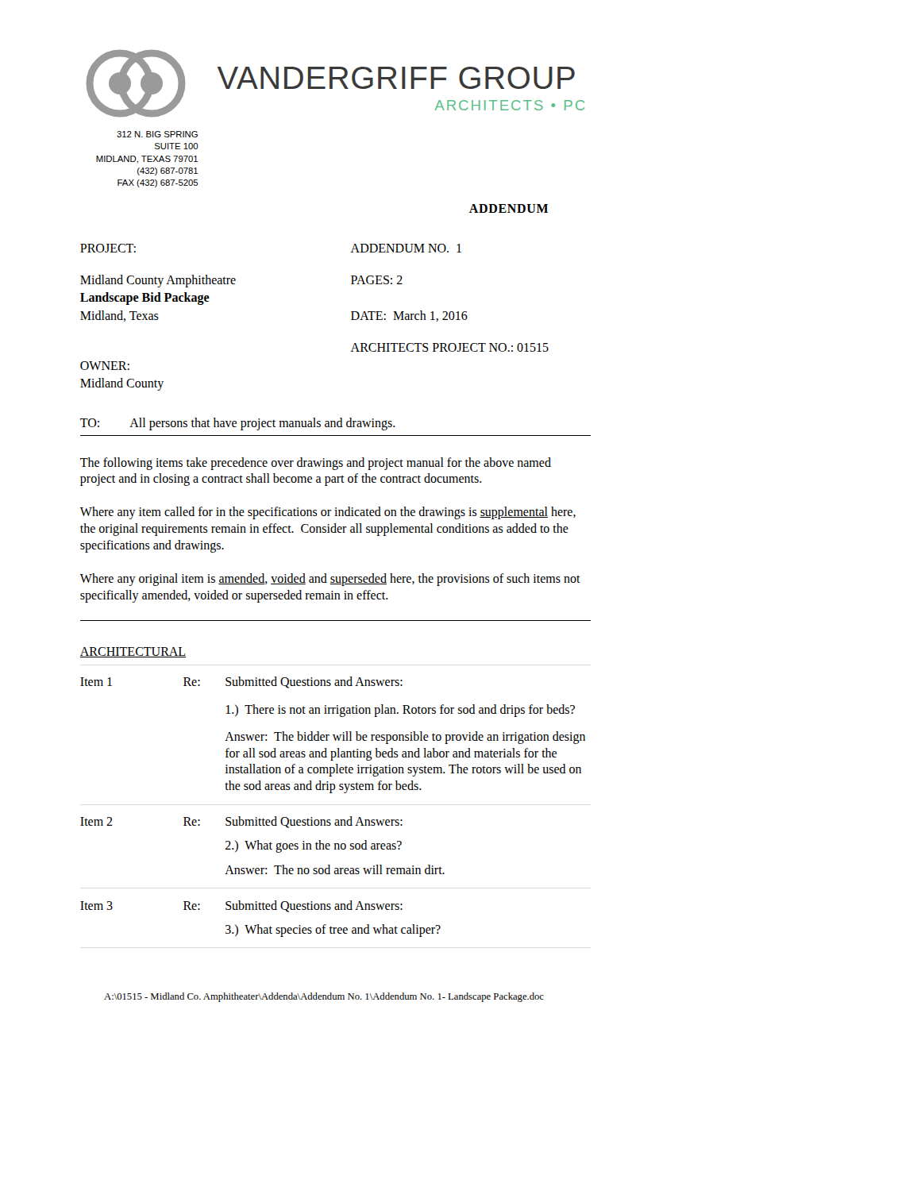VANDERGRIFF GROUP
ARCHITECTS • PC
312 N. BIG SPRING
SUITE 100
MIDLAND, TEXAS 79701
(432) 687-0781
FAX (432) 687-5205
ADDENDUM
PROJECT:
ADDENDUM NO. 1
Midland County Amphitheatre
PAGES: 2
Landscape Bid Package
Midland, Texas
DATE: March 1, 2016
ARCHITECTS PROJECT NO.: 01515
OWNER:
Midland County
TO: All persons that have project manuals and drawings.
The following items take precedence over drawings and project manual for the above named project and in closing a contract shall become a part of the contract documents.
Where any item called for in the specifications or indicated on the drawings is supplemental here, the original requirements remain in effect. Consider all supplemental conditions as added to the specifications and drawings.
Where any original item is amended, voided and superseded here, the provisions of such items not specifically amended, voided or superseded remain in effect.
ARCHITECTURAL
| Item 1 | Re: | Submitted Questions and Answers: 1.) There is not an irrigation plan. Rotors for sod and drips for beds? Answer: The bidder will be responsible to provide an irrigation design for all sod areas and planting beds and labor and materials for the installation of a complete irrigation system. The rotors will be used on the sod areas and drip system for beds. |
| Item 2 | Re: | Submitted Questions and Answers: 2.) What goes in the no sod areas? Answer: The no sod areas will remain dirt. |
| Item 3 | Re: | Submitted Questions and Answers: 3.) What species of tree and what caliper? |
A:\01515 - Midland Co. Amphitheater\Addenda\Addendum No. 1\Addendum No. 1- Landscape Package.doc